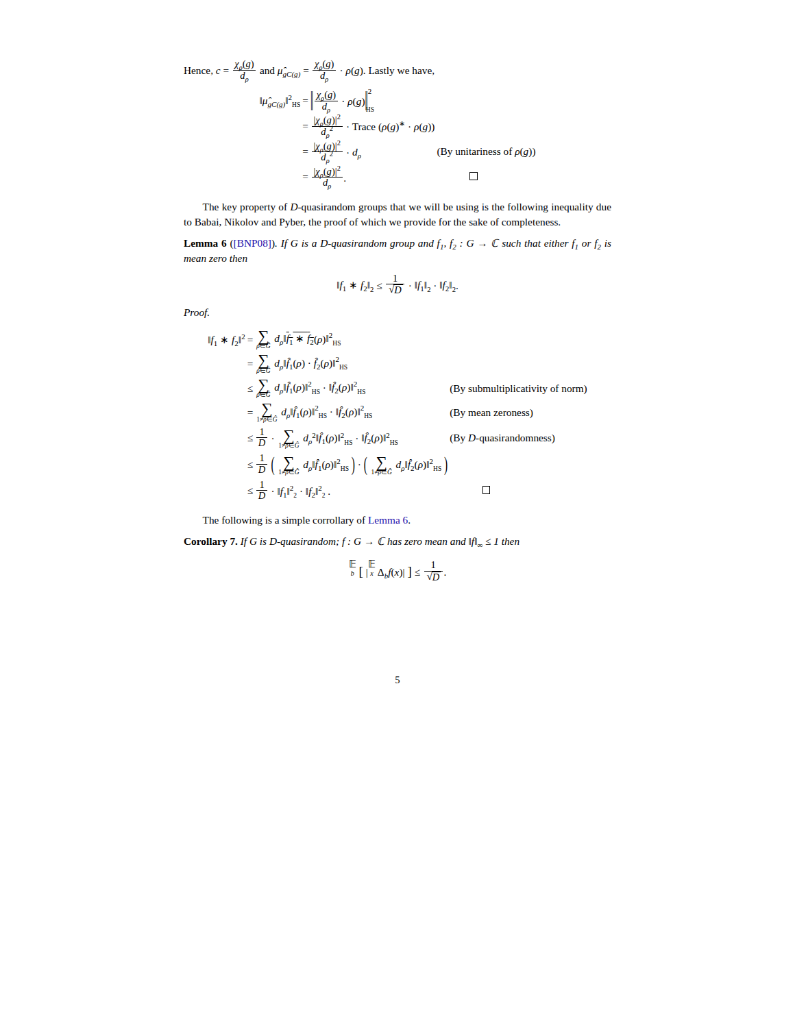Hence, c = χρ(g) dρ and μ̂gC(g) = χρ(g) dρ · ρ(g). Lastly we have,
| μ̂ gC(g) 2 HS | = | ‖ χ ρ ( g ) d ρ · ρ ( g ) ‖ 2 HS |
| | = | χ ρ ( g ) 2 d ρ 2 · Trace ( ρ ( g ) ∗ · ρ ( g )) |
| | = | χ ρ ( g ) 2 d ρ 2 · d ρ | (By unitariness of ρ ( g )) |
| | = | χ ρ ( g ) 2 d ρ . | |
The key property of D-quasirandom groups that we will be using is the following inequality due to Babai, Nikolov and Pyber, the proof of which we provide for the sake of completeness.
Lemma 6 ([BNP08]). If G is a D-quasirandom group and f1, f2 : G → ℂ such that either f1 or f2 is mean zero then
f1 ∗ f22 ≤ 1 D · f12 · f22.
Proof.
| f 1 ∗ f 2 2 | = | ∑ ρ ∈ Ĝ d ρ f 1 ∗ f 2 ( ρ ) 2 HS |
| | = | ∑ ρ ∈ Ĝ d ρ f̂ 1 ( ρ ) · f̂ 2 ( ρ ) 2 HS |
| | ≤ | ∑ ρ ∈ Ĝ d ρ f̂ 1 ( ρ ) 2 HS · f̂ 2 ( ρ ) 2 HS | (By submultiplicativity of norm) |
| | = | ∑ 1≠ ρ ∈ Ĝ d ρ f̂ 1 ( ρ ) 2 HS · f̂ 2 ( ρ ) 2 HS | (By mean zeroness) |
| | ≤ | 1 D · ∑ 1≠ ρ ∈ Ĝ d ρ 2 f̂ 1 ( ρ ) 2 HS · f̂ 2 ( ρ ) 2 HS | (By D -quasirandomness) |
| | ≤ | 1 D ( ∑ 1≠ ρ ∈ Ĝ d ρ f̂ 1 ( ρ ) 2 HS ) · ( ∑ 1≠ ρ ∈ Ĝ d ρ f̂ 2 ( ρ ) 2 HS ) |
| | ≤ | 1 D · f 1 2 2 · f 2 2 2 . | |
The following is a simple corrollary of Lemma 6.
Corollary 7. If G is D-quasirandom; f : G → ℂ has zero mean and f∞ ≤ 1 then
𝔼b [ 𝔼x Δbf(x) ] ≤ 1 D.
5